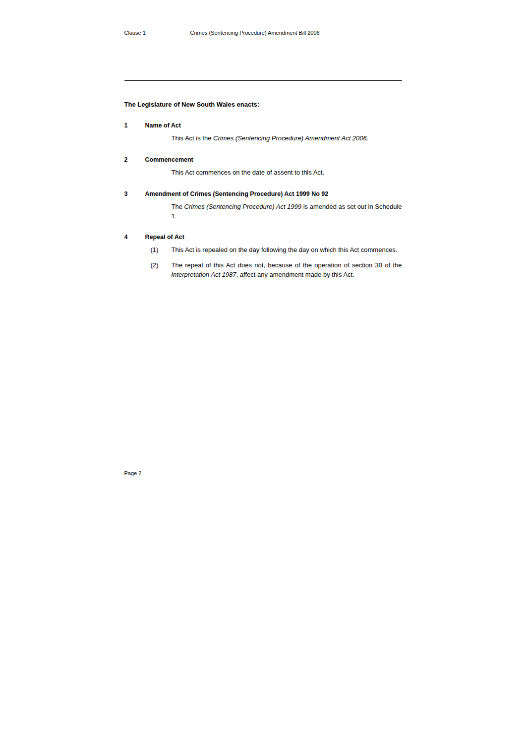Clause 1 Crimes (Sentencing Procedure) Amendment Bill 2006
The Legislature of New South Wales enacts:
1 Name of Act
This Act is the Crimes (Sentencing Procedure) Amendment Act 2006.
2 Commencement
This Act commences on the date of assent to this Act.
3 Amendment of Crimes (Sentencing Procedure) Act 1999 No 92
The Crimes (Sentencing Procedure) Act 1999 is amended as set out in Schedule 1.
4 Repeal of Act
(1) This Act is repealed on the day following the day on which this Act commences.
(2) The repeal of this Act does not, because of the operation of section 30 of the Interpretation Act 1987, affect any amendment made by this Act.
Page 2